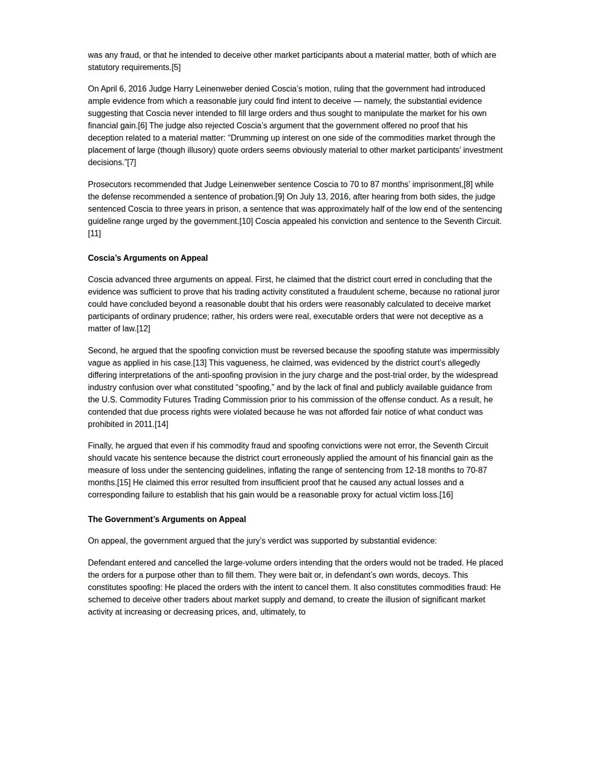was any fraud, or that he intended to deceive other market participants about a material matter, both of which are statutory requirements.[5]
On April 6, 2016 Judge Harry Leinenweber denied Coscia’s motion, ruling that the government had introduced ample evidence from which a reasonable jury could find intent to deceive — namely, the substantial evidence suggesting that Coscia never intended to fill large orders and thus sought to manipulate the market for his own financial gain.[6] The judge also rejected Coscia’s argument that the government offered no proof that his deception related to a material matter: “Drumming up interest on one side of the commodities market through the placement of large (though illusory) quote orders seems obviously material to other market participants’ investment decisions.”[7]
Prosecutors recommended that Judge Leinenweber sentence Coscia to 70 to 87 months’ imprisonment,[8] while the defense recommended a sentence of probation.[9] On July 13, 2016, after hearing from both sides, the judge sentenced Coscia to three years in prison, a sentence that was approximately half of the low end of the sentencing guideline range urged by the government.[10] Coscia appealed his conviction and sentence to the Seventh Circuit.[11]
Coscia’s Arguments on Appeal
Coscia advanced three arguments on appeal. First, he claimed that the district court erred in concluding that the evidence was sufficient to prove that his trading activity constituted a fraudulent scheme, because no rational juror could have concluded beyond a reasonable doubt that his orders were reasonably calculated to deceive market participants of ordinary prudence; rather, his orders were real, executable orders that were not deceptive as a matter of law.[12]
Second, he argued that the spoofing conviction must be reversed because the spoofing statute was impermissibly vague as applied in his case.[13] This vagueness, he claimed, was evidenced by the district court’s allegedly differing interpretations of the anti-spoofing provision in the jury charge and the post-trial order, by the widespread industry confusion over what constituted “spoofing,” and by the lack of final and publicly available guidance from the U.S. Commodity Futures Trading Commission prior to his commission of the offense conduct. As a result, he contended that due process rights were violated because he was not afforded fair notice of what conduct was prohibited in 2011.[14]
Finally, he argued that even if his commodity fraud and spoofing convictions were not error, the Seventh Circuit should vacate his sentence because the district court erroneously applied the amount of his financial gain as the measure of loss under the sentencing guidelines, inflating the range of sentencing from 12-18 months to 70-87 months.[15] He claimed this error resulted from insufficient proof that he caused any actual losses and a corresponding failure to establish that his gain would be a reasonable proxy for actual victim loss.[16]
The Government’s Arguments on Appeal
On appeal, the government argued that the jury’s verdict was supported by substantial evidence:
Defendant entered and cancelled the large-volume orders intending that the orders would not be traded. He placed the orders for a purpose other than to fill them. They were bait or, in defendant’s own words, decoys. This constitutes spoofing: He placed the orders with the intent to cancel them. It also constitutes commodities fraud: He schemed to deceive other traders about market supply and demand, to create the illusion of significant market activity at increasing or decreasing prices, and, ultimately, to